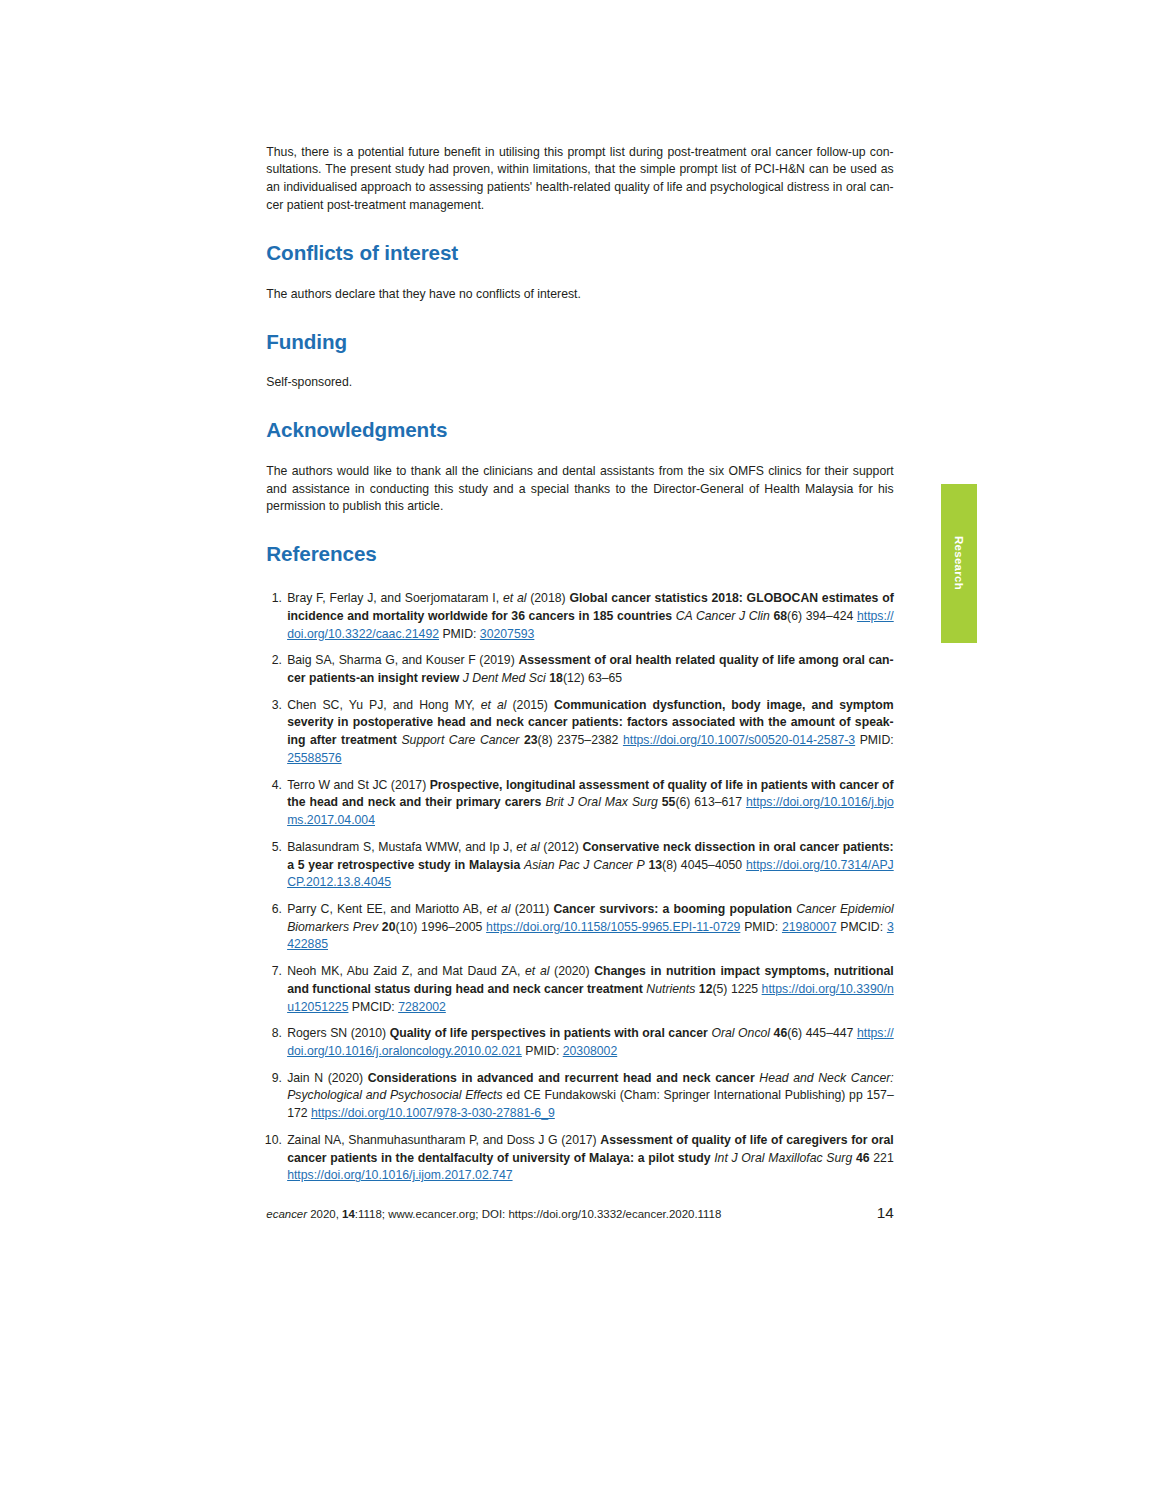Thus, there is a potential future benefit in utilising this prompt list during post-treatment oral cancer follow-up consultations. The present study had proven, within limitations, that the simple prompt list of PCI-H&N can be used as an individualised approach to assessing patients' health-related quality of life and psychological distress in oral cancer patient post-treatment management.
Conflicts of interest
The authors declare that they have no conflicts of interest.
Funding
Self-sponsored.
Acknowledgments
The authors would like to thank all the clinicians and dental assistants from the six OMFS clinics for their support and assistance in conducting this study and a special thanks to the Director-General of Health Malaysia for his permission to publish this article.
References
Bray F, Ferlay J, and Soerjomataram I, et al (2018) Global cancer statistics 2018: GLOBOCAN estimates of incidence and mortality worldwide for 36 cancers in 185 countries CA Cancer J Clin 68(6) 394–424 https://doi.org/10.3322/caac.21492 PMID: 30207593
Baig SA, Sharma G, and Kouser F (2019) Assessment of oral health related quality of life among oral cancer patients-an insight review J Dent Med Sci 18(12) 63–65
Chen SC, Yu PJ, and Hong MY, et al (2015) Communication dysfunction, body image, and symptom severity in postoperative head and neck cancer patients: factors associated with the amount of speaking after treatment Support Care Cancer 23(8) 2375–2382 https://doi.org/10.1007/s00520-014-2587-3 PMID: 25588576
Terro W and St JC (2017) Prospective, longitudinal assessment of quality of life in patients with cancer of the head and neck and their primary carers Brit J Oral Max Surg 55(6) 613–617 https://doi.org/10.1016/j.bjoms.2017.04.004
Balasundram S, Mustafa WMW, and Ip J, et al (2012) Conservative neck dissection in oral cancer patients: a 5 year retrospective study in Malaysia Asian Pac J Cancer P 13(8) 4045–4050 https://doi.org/10.7314/APJCP.2012.13.8.4045
Parry C, Kent EE, and Mariotto AB, et al (2011) Cancer survivors: a booming population Cancer Epidemiol Biomarkers Prev 20(10) 1996–2005 https://doi.org/10.1158/1055-9965.EPI-11-0729 PMID: 21980007 PMCID: 3422885
Neoh MK, Abu Zaid Z, and Mat Daud ZA, et al (2020) Changes in nutrition impact symptoms, nutritional and functional status during head and neck cancer treatment Nutrients 12(5) 1225 https://doi.org/10.3390/nu12051225 PMCID: 7282002
Rogers SN (2010) Quality of life perspectives in patients with oral cancer Oral Oncol 46(6) 445–447 https://doi.org/10.1016/j.oraloncology.2010.02.021 PMID: 20308002
Jain N (2020) Considerations in advanced and recurrent head and neck cancer Head and Neck Cancer: Psychological and Psychosocial Effects ed CE Fundakowski (Cham: Springer International Publishing) pp 157–172 https://doi.org/10.1007/978-3-030-27881-6_9
Zainal NA, Shanmuhasuntharam P, and Doss J G (2017) Assessment of quality of life of caregivers for oral cancer patients in the dentalfaculty of university of Malaya: a pilot study Int J Oral Maxillofac Surg 46 221 https://doi.org/10.1016/j.ijom.2017.02.747
Research
ecancer 2020, 14:1118; www.ecancer.org; DOI: https://doi.org/10.3332/ecancer.2020.1118
14